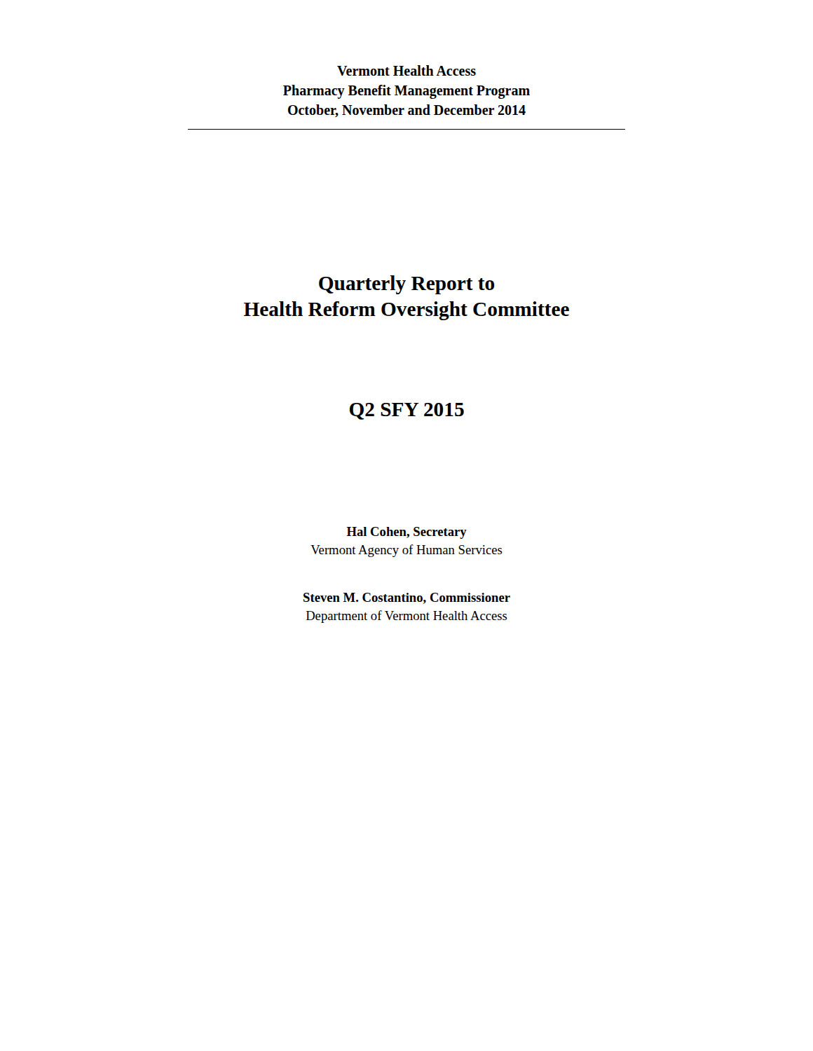Vermont Health Access
Pharmacy Benefit Management Program
October, November and December 2014
Quarterly Report to
Health Reform Oversight Committee
Q2 SFY 2015
Hal Cohen, Secretary
Vermont Agency of Human Services
Steven M. Costantino, Commissioner
Department of Vermont Health Access